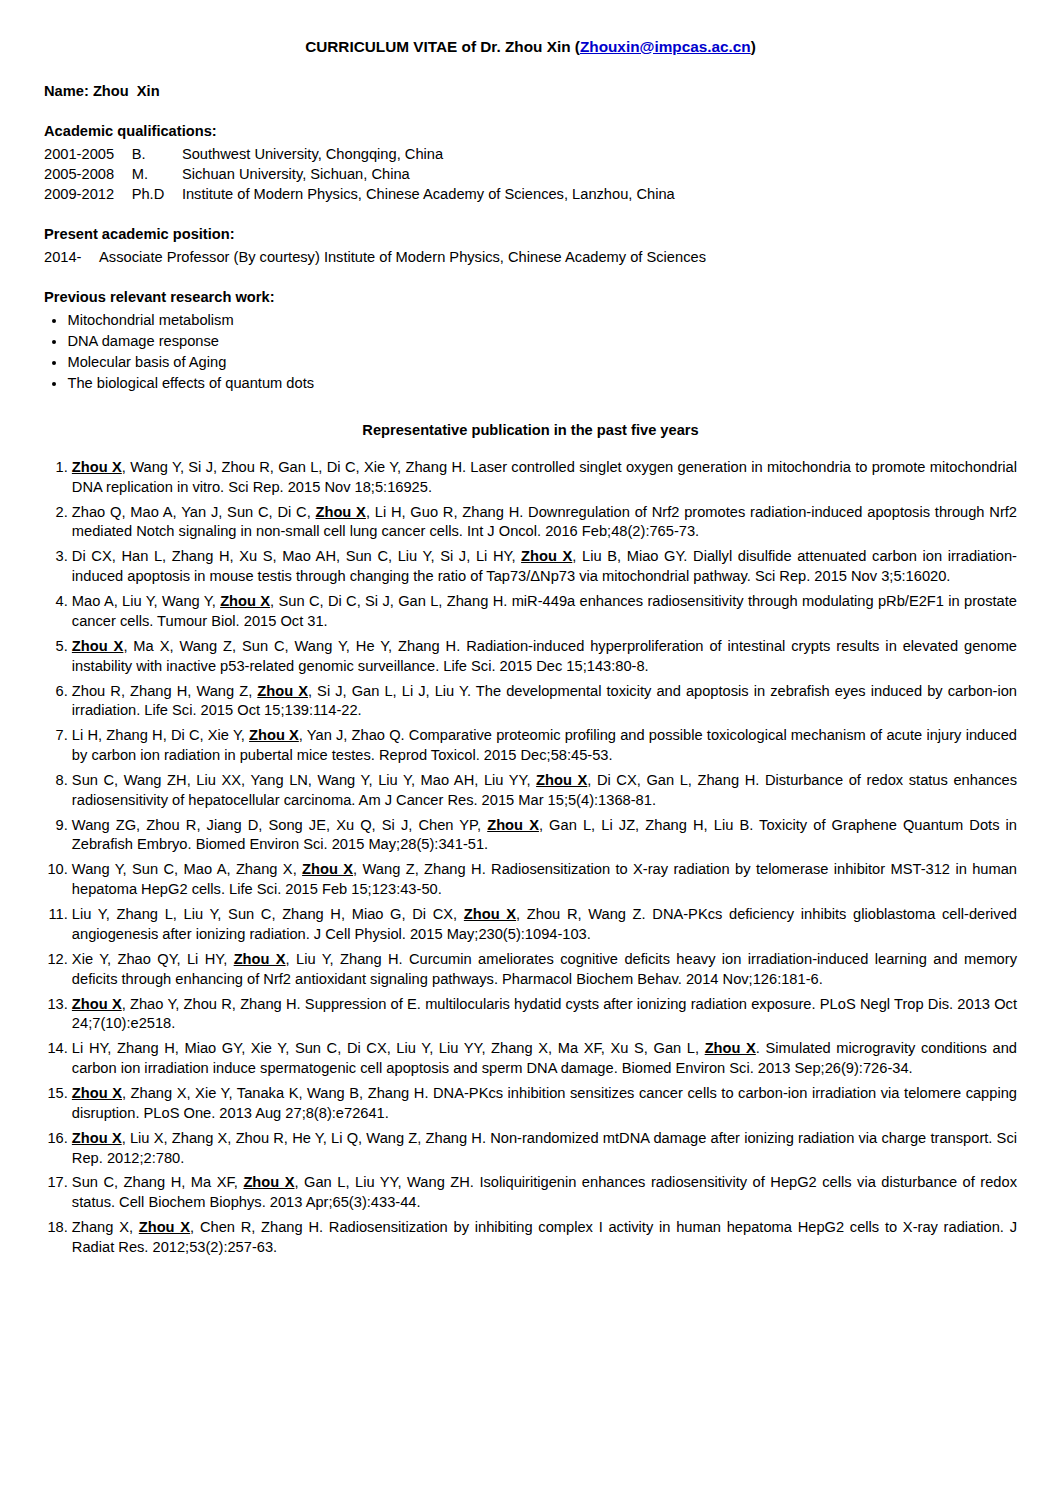CURRICULUM VITAE of Dr. Zhou Xin (Zhouxin@impcas.ac.cn)
Name: Zhou Xin
Academic qualifications:
| 2001-2005 | B. | Southwest University, Chongqing, China |
| 2005-2008 | M. | Sichuan University, Sichuan, China |
| 2009-2012 | Ph.D | Institute of Modern Physics, Chinese Academy of Sciences, Lanzhou, China |
Present academic position:
| 2014- | Associate Professor (By courtesy) Institute of Modern Physics, Chinese Academy of Sciences |
Previous relevant research work:
Mitochondrial metabolism
DNA damage response
Molecular basis of Aging
The biological effects of quantum dots
Representative publication in the past five years
Zhou X, Wang Y, Si J, Zhou R, Gan L, Di C, Xie Y, Zhang H. Laser controlled singlet oxygen generation in mitochondria to promote mitochondrial DNA replication in vitro. Sci Rep. 2015 Nov 18;5:16925.
Zhao Q, Mao A, Yan J, Sun C, Di C, Zhou X, Li H, Guo R, Zhang H. Downregulation of Nrf2 promotes radiation-induced apoptosis through Nrf2 mediated Notch signaling in non-small cell lung cancer cells. Int J Oncol. 2016 Feb;48(2):765-73.
Di CX, Han L, Zhang H, Xu S, Mao AH, Sun C, Liu Y, Si J, Li HY, Zhou X, Liu B, Miao GY. Diallyl disulfide attenuated carbon ion irradiation-induced apoptosis in mouse testis through changing the ratio of Tap73/ΔNp73 via mitochondrial pathway. Sci Rep. 2015 Nov 3;5:16020.
Mao A, Liu Y, Wang Y, Zhou X, Sun C, Di C, Si J, Gan L, Zhang H. miR-449a enhances radiosensitivity through modulating pRb/E2F1 in prostate cancer cells. Tumour Biol. 2015 Oct 31.
Zhou X, Ma X, Wang Z, Sun C, Wang Y, He Y, Zhang H. Radiation-induced hyperproliferation of intestinal crypts results in elevated genome instability with inactive p53-related genomic surveillance. Life Sci. 2015 Dec 15;143:80-8.
Zhou R, Zhang H, Wang Z, Zhou X, Si J, Gan L, Li J, Liu Y. The developmental toxicity and apoptosis in zebrafish eyes induced by carbon-ion irradiation. Life Sci. 2015 Oct 15;139:114-22.
Li H, Zhang H, Di C, Xie Y, Zhou X, Yan J, Zhao Q. Comparative proteomic profiling and possible toxicological mechanism of acute injury induced by carbon ion radiation in pubertal mice testes. Reprod Toxicol. 2015 Dec;58:45-53.
Sun C, Wang ZH, Liu XX, Yang LN, Wang Y, Liu Y, Mao AH, Liu YY, Zhou X, Di CX, Gan L, Zhang H. Disturbance of redox status enhances radiosensitivity of hepatocellular carcinoma. Am J Cancer Res. 2015 Mar 15;5(4):1368-81.
Wang ZG, Zhou R, Jiang D, Song JE, Xu Q, Si J, Chen YP, Zhou X, Gan L, Li JZ, Zhang H, Liu B. Toxicity of Graphene Quantum Dots in Zebrafish Embryo. Biomed Environ Sci. 2015 May;28(5):341-51.
Wang Y, Sun C, Mao A, Zhang X, Zhou X, Wang Z, Zhang H. Radiosensitization to X-ray radiation by telomerase inhibitor MST-312 in human hepatoma HepG2 cells. Life Sci. 2015 Feb 15;123:43-50.
Liu Y, Zhang L, Liu Y, Sun C, Zhang H, Miao G, Di CX, Zhou X, Zhou R, Wang Z. DNA-PKcs deficiency inhibits glioblastoma cell-derived angiogenesis after ionizing radiation. J Cell Physiol. 2015 May;230(5):1094-103.
Xie Y, Zhao QY, Li HY, Zhou X, Liu Y, Zhang H. Curcumin ameliorates cognitive deficits heavy ion irradiation-induced learning and memory deficits through enhancing of Nrf2 antioxidant signaling pathways. Pharmacol Biochem Behav. 2014 Nov;126:181-6.
Zhou X, Zhao Y, Zhou R, Zhang H. Suppression of E. multilocularis hydatid cysts after ionizing radiation exposure. PLoS Negl Trop Dis. 2013 Oct 24;7(10):e2518.
Li HY, Zhang H, Miao GY, Xie Y, Sun C, Di CX, Liu Y, Liu YY, Zhang X, Ma XF, Xu S, Gan L, Zhou X. Simulated microgravity conditions and carbon ion irradiation induce spermatogenic cell apoptosis and sperm DNA damage. Biomed Environ Sci. 2013 Sep;26(9):726-34.
Zhou X, Zhang X, Xie Y, Tanaka K, Wang B, Zhang H. DNA-PKcs inhibition sensitizes cancer cells to carbon-ion irradiation via telomere capping disruption. PLoS One. 2013 Aug 27;8(8):e72641.
Zhou X, Liu X, Zhang X, Zhou R, He Y, Li Q, Wang Z, Zhang H. Non-randomized mtDNA damage after ionizing radiation via charge transport. Sci Rep. 2012;2:780.
Sun C, Zhang H, Ma XF, Zhou X, Gan L, Liu YY, Wang ZH. Isoliquiritigenin enhances radiosensitivity of HepG2 cells via disturbance of redox status. Cell Biochem Biophys. 2013 Apr;65(3):433-44.
Zhang X, Zhou X, Chen R, Zhang H. Radiosensitization by inhibiting complex I activity in human hepatoma HepG2 cells to X-ray radiation. J Radiat Res. 2012;53(2):257-63.